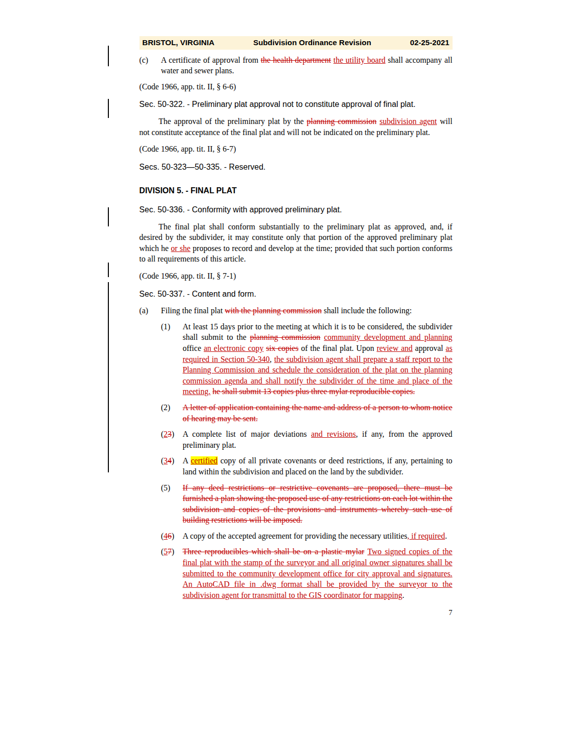BRISTOL, VIRGINIA Subdivision Ordinance Revision 02-25-2021
(c)
A certificate of approval from the health department the utility board shall accompany all water and sewer plans.
(Code 1966, app. tit. II, § 6-6)
Sec. 50-322. - Preliminary plat approval not to constitute approval of final plat.
The approval of the preliminary plat by the planning commission subdivision agent will not constitute acceptance of the final plat and will not be indicated on the preliminary plat.
(Code 1966, app. tit. II, § 6-7)
Secs. 50-323—50-335. - Reserved.
DIVISION 5. - FINAL PLAT
Sec. 50-336. - Conformity with approved preliminary plat.
The final plat shall conform substantially to the preliminary plat as approved, and, if desired by the subdivider, it may constitute only that portion of the approved preliminary plat which he or she proposes to record and develop at the time; provided that such portion conforms to all requirements of this article.
(Code 1966, app. tit. II, § 7-1)
Sec. 50-337. - Content and form.
(a)
Filing the final plat with the planning commission shall include the following:
(1)
At least 15 days prior to the meeting at which it is to be considered, the subdivider shall submit to the planning commission community development and planning office an electronic copy six copies of the final plat. Upon review and approval as required in Section 50-340, the subdivision agent shall prepare a staff report to the Planning Commission and schedule the consideration of the plat on the planning commission agenda and shall notify the subdivider of the time and place of the meeting. he shall submit 13 copies plus three mylar reproducible copies.
(2)
A letter of application containing the name and address of a person to whom notice of hearing may be sent.
(23)
A complete list of major deviations and revisions, if any, from the approved preliminary plat.
(34)
A certified copy of all private covenants or deed restrictions, if any, pertaining to land within the subdivision and placed on the land by the subdivider.
(5)
If any deed restrictions or restrictive covenants are proposed, there must be furnished a plan showing the proposed use of any restrictions on each lot within the subdivision and copies of the provisions and instruments whereby such use of building restrictions will be imposed.
(46)
A copy of the accepted agreement for providing the necessary utilities, if required.
(57)
Three reproducibles which shall be on a plastic mylar Two signed copies of the final plat with the stamp of the surveyor and all original owner signatures shall be submitted to the community development office for city approval and signatures. An AutoCAD file in .dwg format shall be provided by the surveyor to the subdivision agent for transmittal to the GIS coordinator for mapping.
7